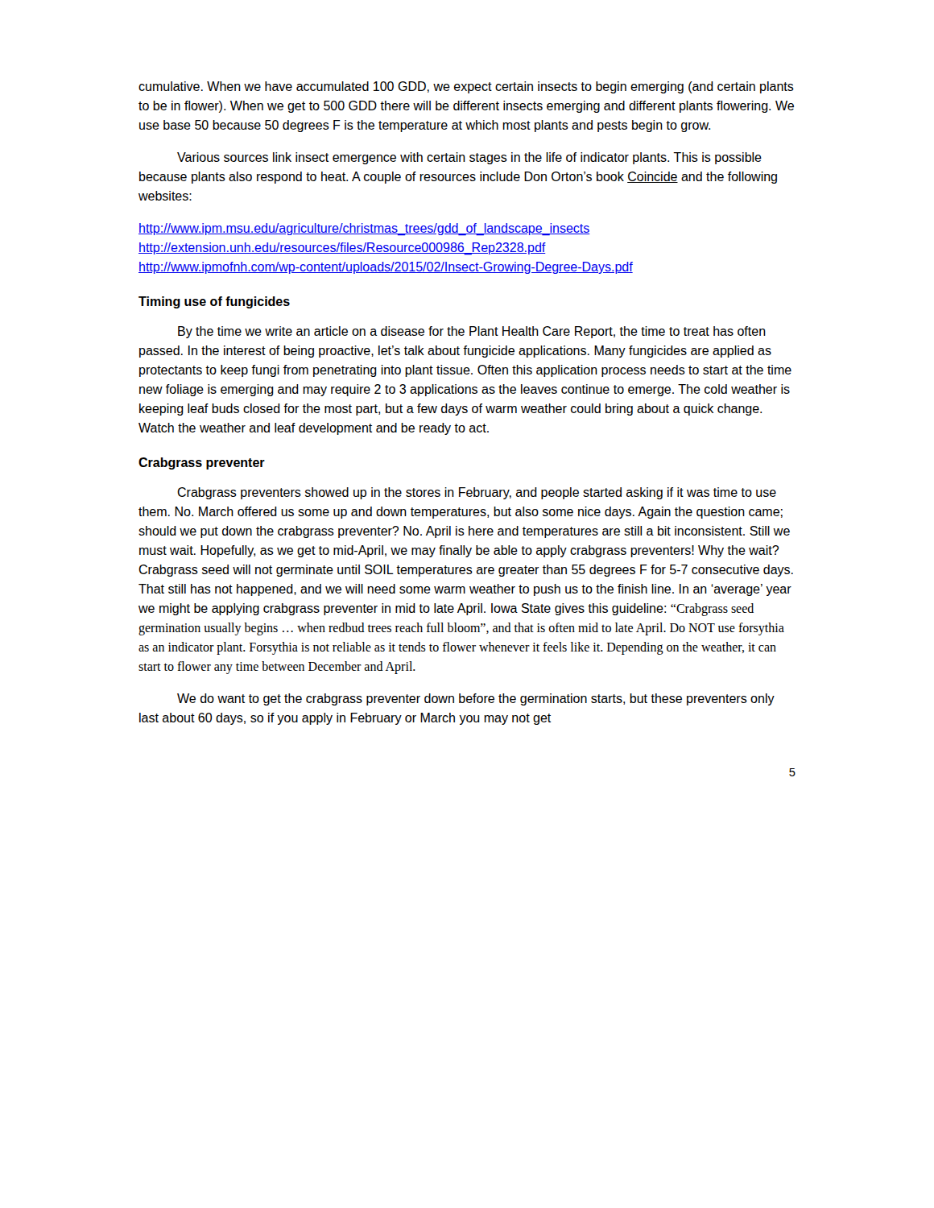cumulative. When we have accumulated 100 GDD, we expect certain insects to begin emerging (and certain plants to be in flower). When we get to 500 GDD there will be different insects emerging and different plants flowering. We use base 50 because 50 degrees F is the temperature at which most plants and pests begin to grow.
Various sources link insect emergence with certain stages in the life of indicator plants. This is possible because plants also respond to heat. A couple of resources include Don Orton’s book Coincide and the following websites:
http://www.ipm.msu.edu/agriculture/christmas_trees/gdd_of_landscape_insects http://extension.unh.edu/resources/files/Resource000986_Rep2328.pdf http://www.ipmofnh.com/wp-content/uploads/2015/02/Insect-Growing-Degree-Days.pdf
Timing use of fungicides
By the time we write an article on a disease for the Plant Health Care Report, the time to treat has often passed. In the interest of being proactive, let’s talk about fungicide applications. Many fungicides are applied as protectants to keep fungi from penetrating into plant tissue. Often this application process needs to start at the time new foliage is emerging and may require 2 to 3 applications as the leaves continue to emerge. The cold weather is keeping leaf buds closed for the most part, but a few days of warm weather could bring about a quick change. Watch the weather and leaf development and be ready to act.
Crabgrass preventer
Crabgrass preventers showed up in the stores in February, and people started asking if it was time to use them. No. March offered us some up and down temperatures, but also some nice days. Again the question came; should we put down the crabgrass preventer? No. April is here and temperatures are still a bit inconsistent. Still we must wait. Hopefully, as we get to mid-April, we may finally be able to apply crabgrass preventers! Why the wait? Crabgrass seed will not germinate until SOIL temperatures are greater than 55 degrees F for 5-7 consecutive days. That still has not happened, and we will need some warm weather to push us to the finish line. In an ‘average’ year we might be applying crabgrass preventer in mid to late April. Iowa State gives this guideline: “Crabgrass seed germination usually begins … when redbud trees reach full bloom”, and that is often mid to late April. Do NOT use forsythia as an indicator plant. Forsythia is not reliable as it tends to flower whenever it feels like it. Depending on the weather, it can start to flower any time between December and April.
We do want to get the crabgrass preventer down before the germination starts, but these preventers only last about 60 days, so if you apply in February or March you may not get
5